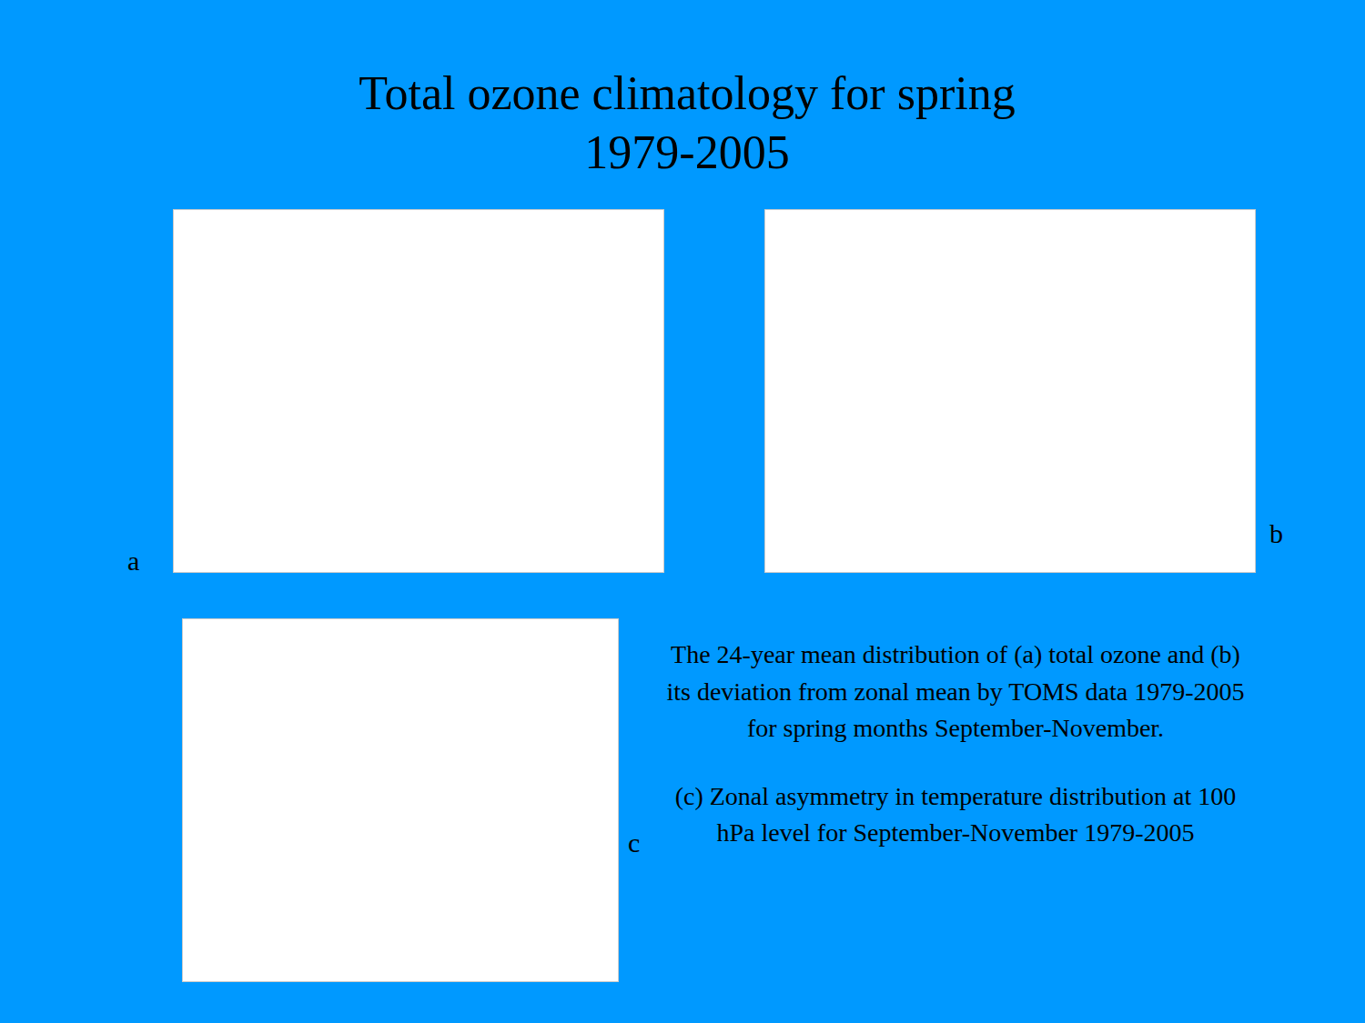Total ozone climatology for spring
1979-2005
a
b
c
The 24-year mean distribution of (a) total ozone and (b) its deviation from zonal mean by TOMS data 1979-2005 for spring months September-November.
(c) Zonal asymmetry in temperature distribution at 100 hPa level for September-November 1979-2005